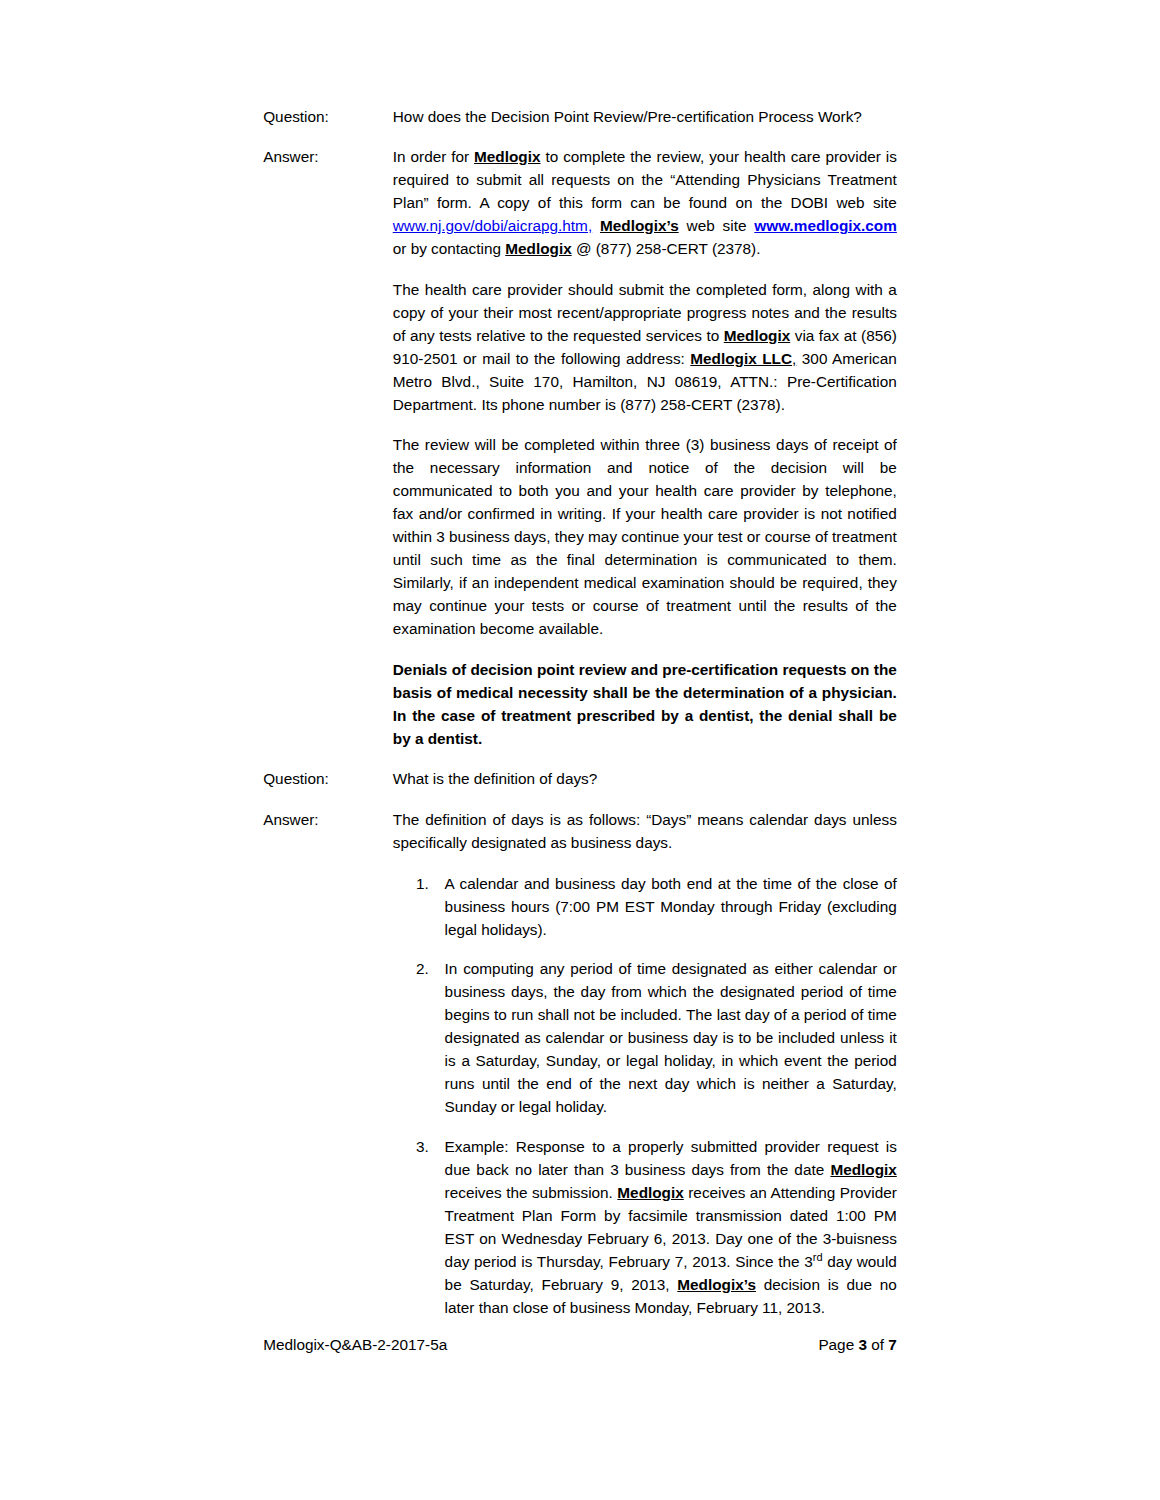Question:
How does the Decision Point Review/Pre-certification Process Work?
Answer:
In order for Medlogix to complete the review, your health care provider is required to submit all requests on the “Attending Physicians Treatment Plan” form. A copy of this form can be found on the DOBI web site www.nj.gov/dobi/aicrapg.htm, Medlogix’s web site www.medlogix.com or by contacting Medlogix @ (877) 258-CERT (2378).
The health care provider should submit the completed form, along with a copy of your their most recent/appropriate progress notes and the results of any tests relative to the requested services to Medlogix via fax at (856) 910-2501 or mail to the following address: Medlogix LLC, 300 American Metro Blvd., Suite 170, Hamilton, NJ 08619, ATTN.: Pre-Certification Department. Its phone number is (877) 258-CERT (2378).
The review will be completed within three (3) business days of receipt of the necessary information and notice of the decision will be communicated to both you and your health care provider by telephone, fax and/or confirmed in writing. If your health care provider is not notified within 3 business days, they may continue your test or course of treatment until such time as the final determination is communicated to them. Similarly, if an independent medical examination should be required, they may continue your tests or course of treatment until the results of the examination become available.
Denials of decision point review and pre-certification requests on the basis of medical necessity shall be the determination of a physician. In the case of treatment prescribed by a dentist, the denial shall be by a dentist.
Question:
What is the definition of days?
Answer:
The definition of days is as follows: “Days” means calendar days unless specifically designated as business days.
A calendar and business day both end at the time of the close of business hours (7:00 PM EST Monday through Friday (excluding legal holidays).
In computing any period of time designated as either calendar or business days, the day from which the designated period of time begins to run shall not be included. The last day of a period of time designated as calendar or business day is to be included unless it is a Saturday, Sunday, or legal holiday, in which event the period runs until the end of the next day which is neither a Saturday, Sunday or legal holiday.
Example: Response to a properly submitted provider request is due back no later than 3 business days from the date Medlogix receives the submission. Medlogix receives an Attending Provider Treatment Plan Form by facsimile transmission dated 1:00 PM EST on Wednesday February 6, 2013. Day one of the 3-buisness day period is Thursday, February 7, 2013. Since the 3rd day would be Saturday, February 9, 2013, Medlogix’s decision is due no later than close of business Monday, February 11, 2013.
Medlogix-Q&AB-2-2017-5a
Page 3 of 7